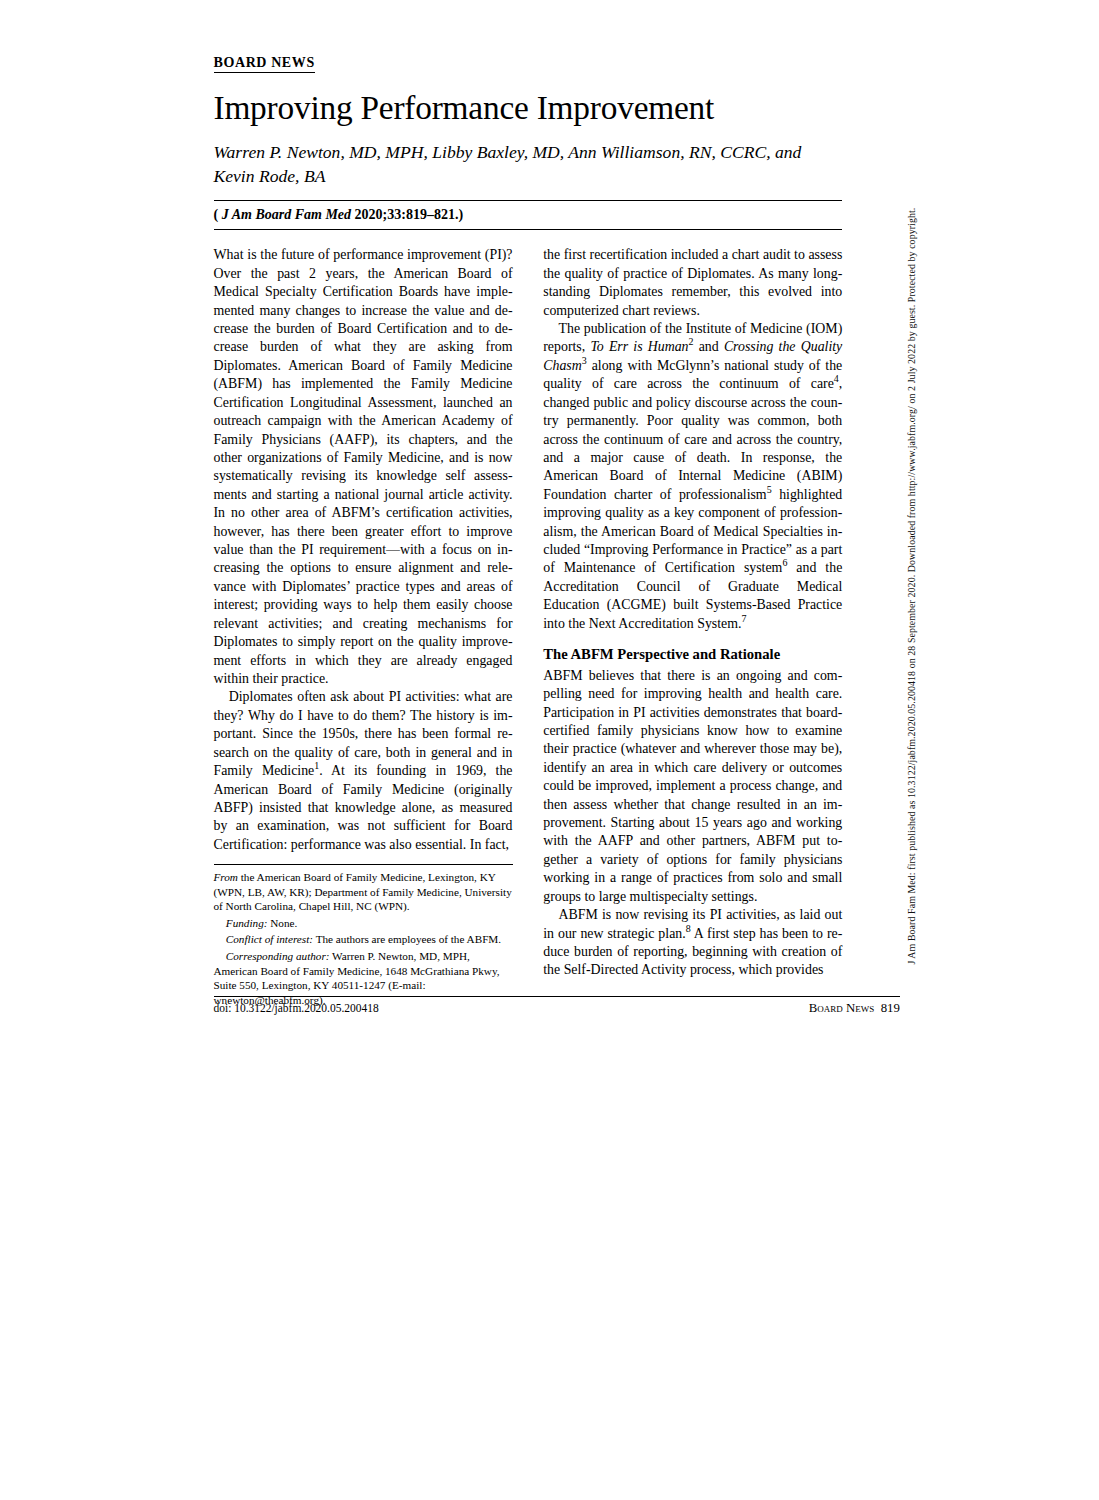J Am Board Fam Med: first published as 10.3122/jabfm.2020.05.200418 on 28 September 2020. Downloaded from http://www.jabfm.org/ on 2 July 2022 by guest. Protected by copyright.
BOARD NEWS
Improving Performance Improvement
Warren P. Newton, MD, MPH, Libby Baxley, MD, Ann Williamson, RN, CCRC, and Kevin Rode, BA
( J Am Board Fam Med 2020;33:819–821.)
What is the future of performance improvement (PI)? Over the past 2 years, the American Board of Medical Specialty Certification Boards have implemented many changes to increase the value and decrease the burden of Board Certification and to decrease burden of what they are asking from Diplomates. American Board of Family Medicine (ABFM) has implemented the Family Medicine Certification Longitudinal Assessment, launched an outreach campaign with the American Academy of Family Physicians (AAFP), its chapters, and the other organizations of Family Medicine, and is now systematically revising its knowledge self assessments and starting a national journal article activity. In no other area of ABFM’s certification activities, however, has there been greater effort to improve value than the PI requirement—with a focus on increasing the options to ensure alignment and relevance with Diplomates’ practice types and areas of interest; providing ways to help them easily choose relevant activities; and creating mechanisms for Diplomates to simply report on the quality improvement efforts in which they are already engaged within their practice.
Diplomates often ask about PI activities: what are they? Why do I have to do them? The history is important. Since the 1950s, there has been formal research on the quality of care, both in general and in Family Medicine1. At its founding in 1969, the American Board of Family Medicine (originally ABFP) insisted that knowledge alone, as measured by an examination, was not sufficient for Board Certification: performance was also essential. In fact,
From the American Board of Family Medicine, Lexington, KY (WPN, LB, AW, KR); Department of Family Medicine, University of North Carolina, Chapel Hill, NC (WPN).
Funding: None.
Conflict of interest: The authors are employees of the ABFM.
Corresponding author: Warren P. Newton, MD, MPH, American Board of Family Medicine, 1648 McGrathiana Pkwy, Suite 550, Lexington, KY 40511-1247 (E-mail: wnewton@theabfm.org).
the first recertification included a chart audit to assess the quality of practice of Diplomates. As many longstanding Diplomates remember, this evolved into computerized chart reviews.
The publication of the Institute of Medicine (IOM) reports, To Err is Human2 and Crossing the Quality Chasm3 along with McGlynn’s national study of the quality of care across the continuum of care4, changed public and policy discourse across the country permanently. Poor quality was common, both across the continuum of care and across the country, and a major cause of death. In response, the American Board of Internal Medicine (ABIM) Foundation charter of professionalism5 highlighted improving quality as a key component of professionalism, the American Board of Medical Specialties included “Improving Performance in Practice” as a part of Maintenance of Certification system6 and the Accreditation Council of Graduate Medical Education (ACGME) built Systems-Based Practice into the Next Accreditation System.7
The ABFM Perspective and Rationale
ABFM believes that there is an ongoing and compelling need for improving health and health care. Participation in PI activities demonstrates that board-certified family physicians know how to examine their practice (whatever and wherever those may be), identify an area in which care delivery or outcomes could be improved, implement a process change, and then assess whether that change resulted in an improvement. Starting about 15 years ago and working with the AAFP and other partners, ABFM put together a variety of options for family physicians working in a range of practices from solo and small groups to large multispecialty settings.
ABFM is now revising its PI activities, as laid out in our new strategic plan.8 A first step has been to reduce burden of reporting, beginning with creation of the Self-Directed Activity process, which provides
doi: 10.3122/jabfm.2020.05.200418
Board News 819